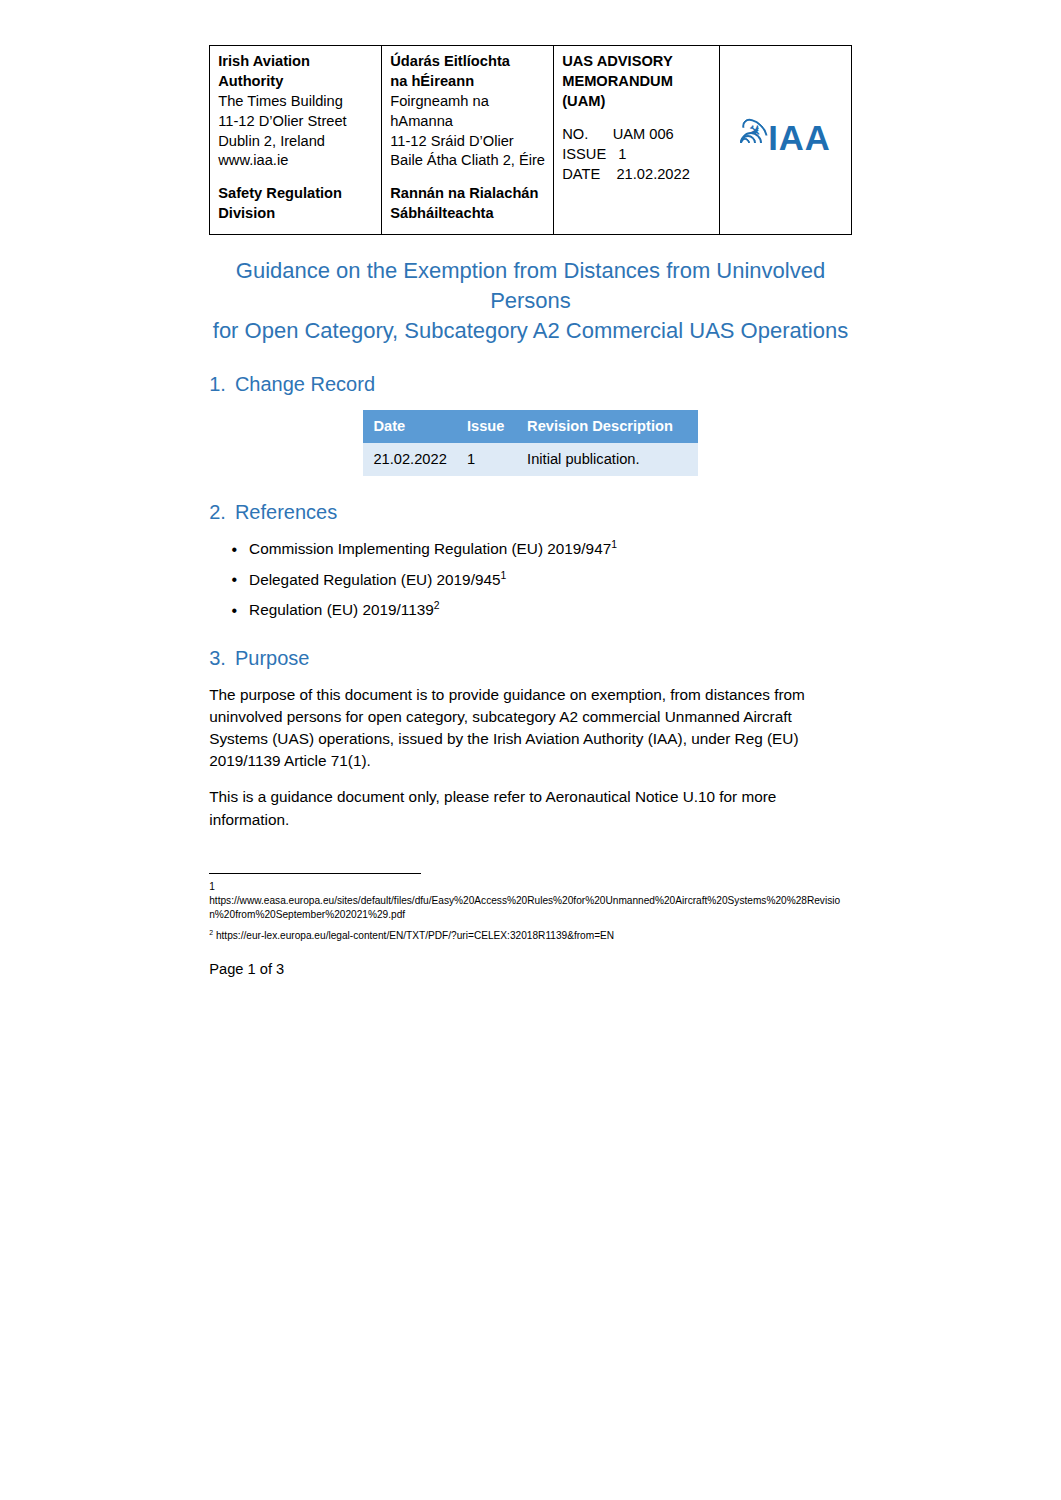| Irish Aviation Authority The Times Building 11-12 D’Olier Street Dublin 2, Ireland www.iaa.ie Safety Regulation Division | Údarás Eitlíochta na hÉireann Foirgneamh na hAmanna 11-12 Sráid D’Olier Baile Átha Cliath 2, Éire Rannán na Rialachán Sábháilteachta | UAS ADVISORY MEMORANDUM (UAM) NO. UAM 006 ISSUE 1 DATE 21.02.2022 | ✈ IAA |
Guidance on the Exemption from Distances from Uninvolved Persons
for Open Category, Subcategory A2 Commercial UAS Operations
1. Change Record
| Date | Issue | Revision Description |
| --- | --- | --- |
| 21.02.2022 | 1 | Initial publication. |
2. References
Commission Implementing Regulation (EU) 2019/9471
Delegated Regulation (EU) 2019/9451
Regulation (EU) 2019/11392
3. Purpose
The purpose of this document is to provide guidance on exemption, from distances from uninvolved persons for open category, subcategory A2 commercial Unmanned Aircraft Systems (UAS) operations, issued by the Irish Aviation Authority (IAA), under Reg (EU) 2019/1139 Article 71(1).
This is a guidance document only, please refer to Aeronautical Notice U.10 for more information.
1
https://www.easa.europa.eu/sites/default/files/dfu/Easy%20Access%20Rules%20for%20Unmanned%20Aircraft%20Systems%20%28Revision%20from%20September%202021%29.pdf
2 https://eur-lex.europa.eu/legal-content/EN/TXT/PDF/?uri=CELEX:32018R1139&from=EN
Page 1 of 3